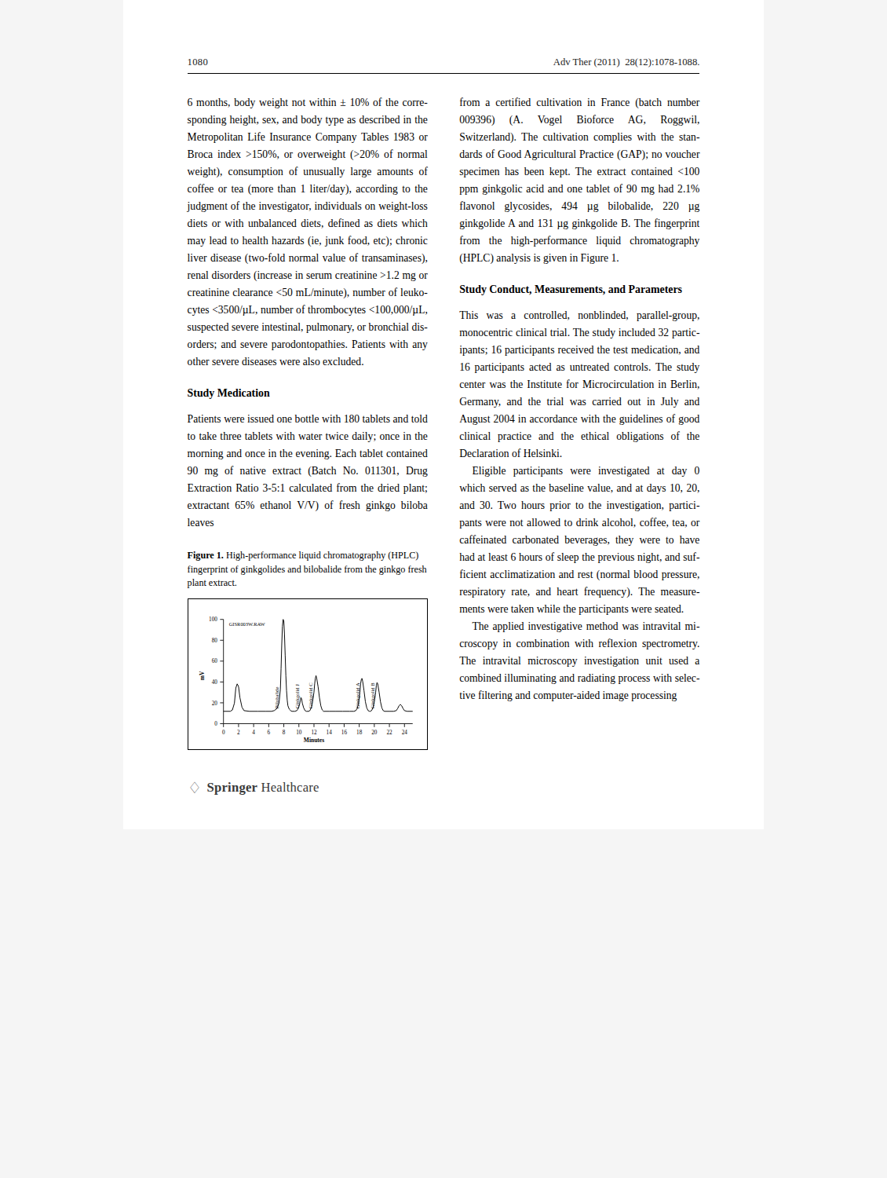1080
Adv Ther (2011) 28(12):1078-1088.
6 months, body weight not within ± 10% of the corresponding height, sex, and body type as described in the Metropolitan Life Insurance Company Tables 1983 or Broca index >150%, or overweight (>20% of normal weight), consumption of unusually large amounts of coffee or tea (more than 1 liter/day), according to the judgment of the investigator, individuals on weight-loss diets or with unbalanced diets, defined as diets which may lead to health hazards (ie, junk food, etc); chronic liver disease (two-fold normal value of transaminases), renal disorders (increase in serum creatinine >1.2 mg or creatinine clearance <50 mL/minute), number of leukocytes <3500/µL, number of thrombocytes <100,000/µL, suspected severe intestinal, pulmonary, or bronchial disorders; and severe parodontopathies. Patients with any other severe diseases were also excluded.
Study Medication
Patients were issued one bottle with 180 tablets and told to take three tablets with water twice daily; once in the morning and once in the evening. Each tablet contained 90 mg of native extract (Batch No. 011301, Drug Extraction Ratio 3-5:1 calculated from the dried plant; extractant 65% ethanol V/V) of fresh ginkgo biloba leaves
Figure 1. High-performance liquid chromatography (HPLC) fingerprint of ginkgolides and bilobalide from the ginkgo fresh plant extract.
0 20 40 60 80 100 mV 0 2 4 6 8 10 12 14 16 18 20 22 24 Minutes GISR003W.RAW Bilobalide Ginkgolid J Ginkgolid C Ginkgolid A Ginkgolid B
from a certified cultivation in France (batch number 009396) (A. Vogel Bioforce AG, Roggwil, Switzerland). The cultivation complies with the standards of Good Agricultural Practice (GAP); no voucher specimen has been kept. The extract contained <100 ppm ginkgolic acid and one tablet of 90 mg had 2.1% flavonol glycosides, 494 µg bilobalide, 220 µg ginkgolide A and 131 µg ginkgolide B. The fingerprint from the high-performance liquid chromatography (HPLC) analysis is given in Figure 1.
Study Conduct, Measurements, and Parameters
This was a controlled, nonblinded, parallel-group, monocentric clinical trial. The study included 32 participants; 16 participants received the test medication, and 16 participants acted as untreated controls. The study center was the Institute for Microcirculation in Berlin, Germany, and the trial was carried out in July and August 2004 in accordance with the guidelines of good clinical practice and the ethical obligations of the Declaration of Helsinki.
Eligible participants were investigated at day 0 which served as the baseline value, and at days 10, 20, and 30. Two hours prior to the investigation, participants were not allowed to drink alcohol, coffee, tea, or caffeinated carbonated beverages, they were to have had at least 6 hours of sleep the previous night, and sufficient acclimatization and rest (normal blood pressure, respiratory rate, and heart frequency). The measurements were taken while the participants were seated.
The applied investigative method was intravital microscopy in combination with reflexion spectrometry. The intravital microscopy investigation unit used a combined illuminating and radiating process with selective filtering and computer-aided image processing
♢ Springer Healthcare